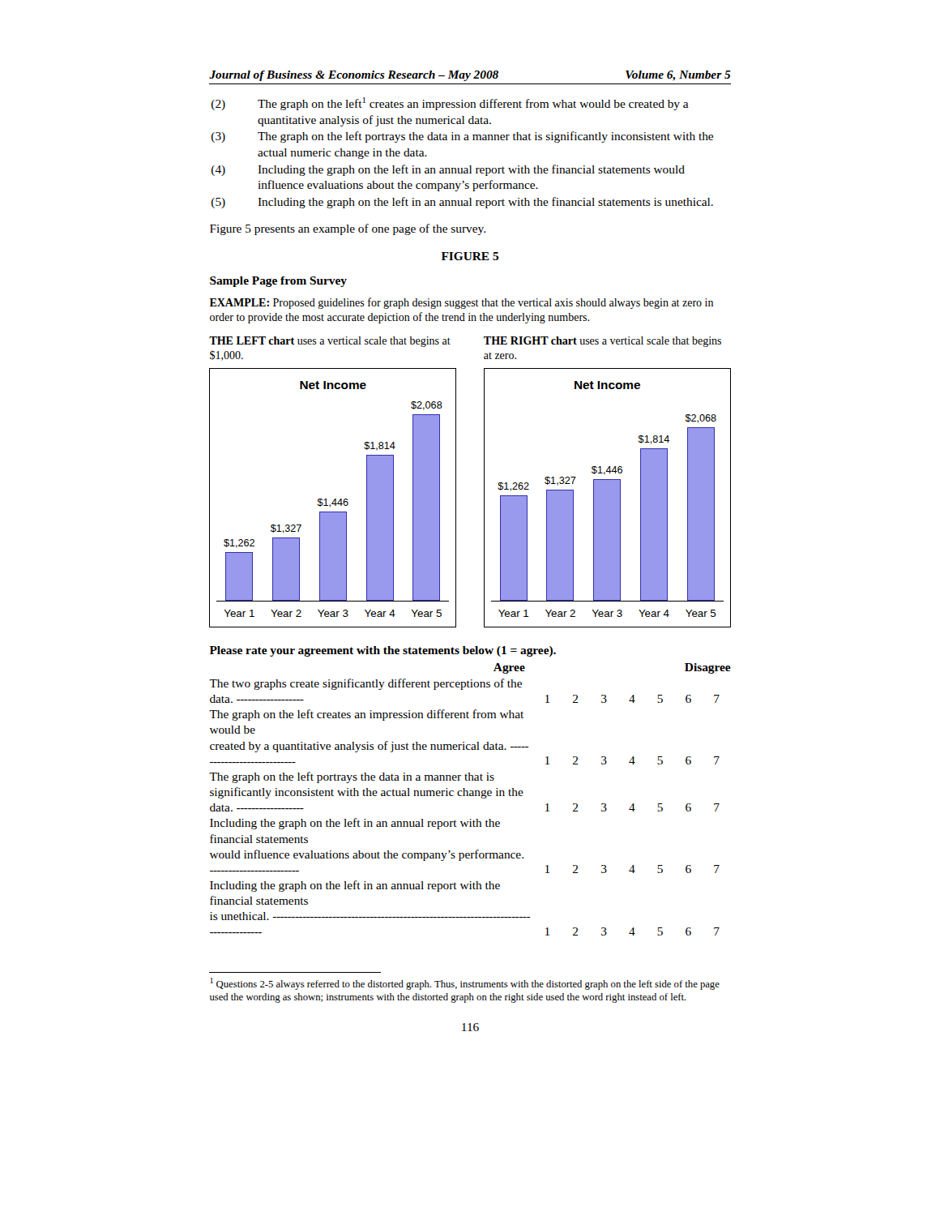Journal of Business & Economics Research – May 2008 Volume 6, Number 5
(2)
The graph on the left1 creates an impression different from what would be created by a quantitative analysis of just the numerical data.
(3)
The graph on the left portrays the data in a manner that is significantly inconsistent with the actual numeric change in the data.
(4)
Including the graph on the left in an annual report with the financial statements would influence evaluations about the company’s performance.
(5)
Including the graph on the left in an annual report with the financial statements is unethical.
Figure 5 presents an example of one page of the survey.
FIGURE 5
Sample Page from Survey
EXAMPLE: Proposed guidelines for graph design suggest that the vertical axis should always begin at zero in order to provide the most accurate depiction of the trend in the underlying numbers.
THE LEFT chart uses a vertical scale that begins at $1,000.
THE RIGHT chart uses a vertical scale that begins at zero.
Net Income
$1,262
$1,327
$1,446
$1,814
$2,068
Year 1 Year 2 Year 3 Year 4 Year 5
Net Income
$1,262
$1,327
$1,446
$1,814
$2,068
Year 1 Year 2 Year 3 Year 4 Year 5
Please rate your agreement with the statements below (1 = agree).
Agree Disagree
| The two graphs create significantly different perceptions of the data. ------------------ | 1 | 2 | 3 | 4 | 5 | 6 | 7 |
| The graph on the left creates an impression different from what would be created by a quantitative analysis of just the numerical data. ---------------------------- | 1 | 2 | 3 | 4 | 5 | 6 | 7 |
| The graph on the left portrays the data in a manner that is significantly inconsistent with the actual numeric change in the data. ------------------ | 1 | 2 | 3 | 4 | 5 | 6 | 7 |
| Including the graph on the left in an annual report with the financial statements would influence evaluations about the company’s performance. ------------------------ | 1 | 2 | 3 | 4 | 5 | 6 | 7 |
| Including the graph on the left in an annual report with the financial statements is unethical. ----------------------------------------------------------------------------------- | 1 | 2 | 3 | 4 | 5 | 6 | 7 |
1 Questions 2-5 always referred to the distorted graph. Thus, instruments with the distorted graph on the left side of the page used the wording as shown; instruments with the distorted graph on the right side used the word right instead of left.
116